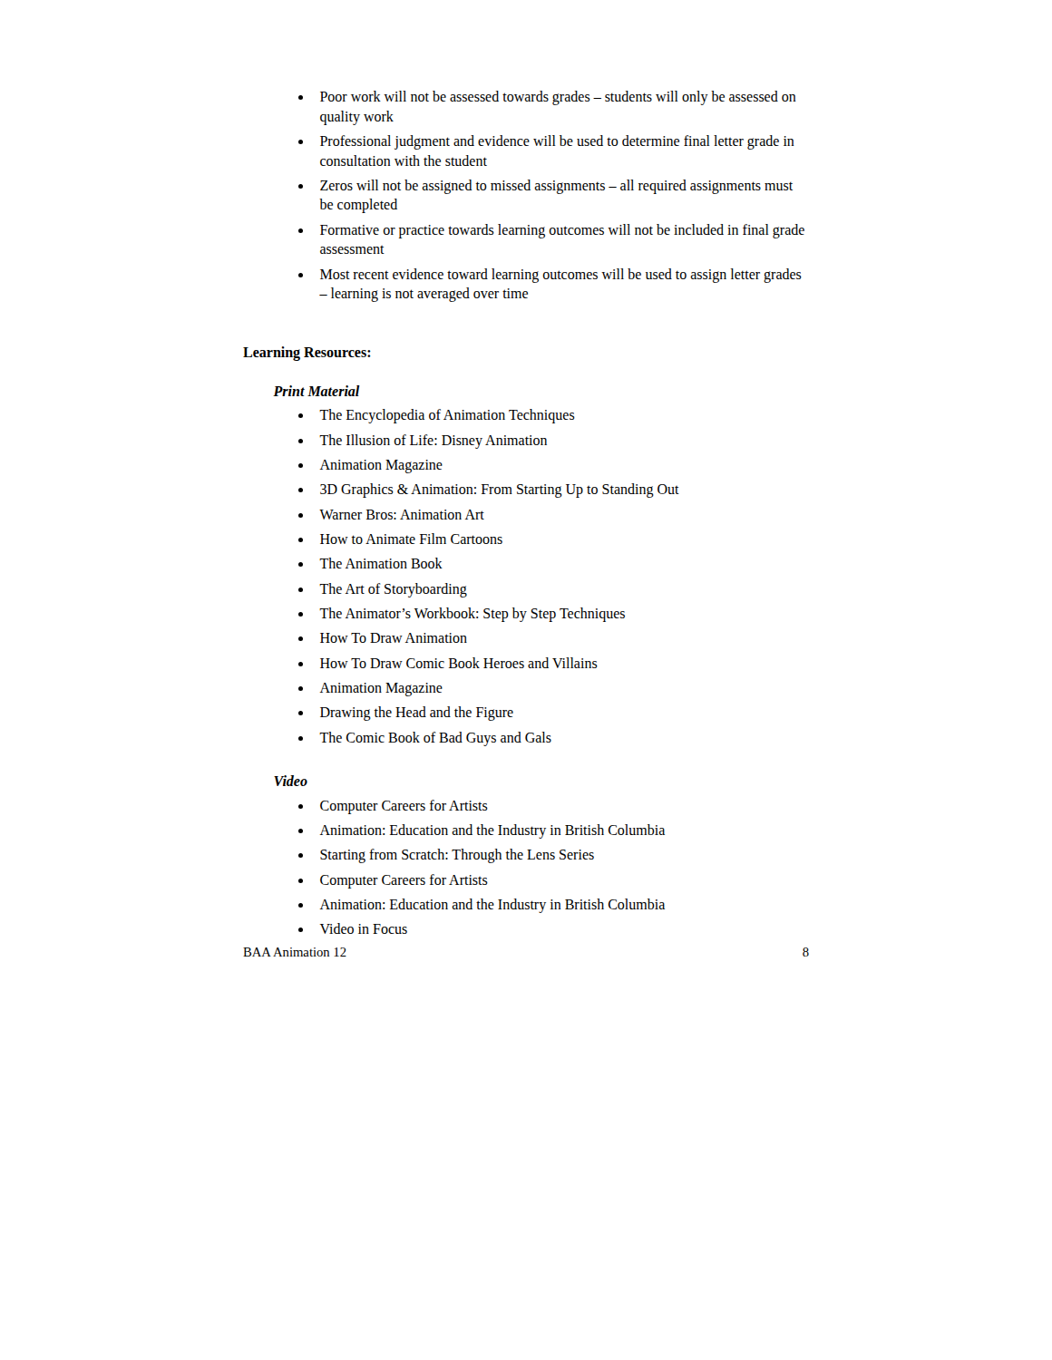Poor work will not be assessed towards grades – students will only be assessed on quality work
Professional judgment and evidence will be used to determine final letter grade in consultation with the student
Zeros will not be assigned to missed assignments – all required assignments must be completed
Formative or practice towards learning outcomes will not be included in final grade assessment
Most recent evidence toward learning outcomes will be used to assign letter grades – learning is not averaged over time
Learning Resources:
Print Material
The Encyclopedia of Animation Techniques
The Illusion of Life: Disney Animation
Animation Magazine
3D Graphics & Animation: From Starting Up to Standing Out
Warner Bros: Animation Art
How to Animate Film Cartoons
The Animation Book
The Art of Storyboarding
The Animator’s Workbook: Step by Step Techniques
How To Draw Animation
How To Draw Comic Book Heroes and Villains
Animation Magazine
Drawing the Head and the Figure
The Comic Book of Bad Guys and Gals
Video
Computer Careers for Artists
Animation: Education and the Industry in British Columbia
Starting from Scratch: Through the Lens Series
Computer Careers for Artists
Animation: Education and the Industry in British Columbia
Video in Focus
BAA Animation 12 8